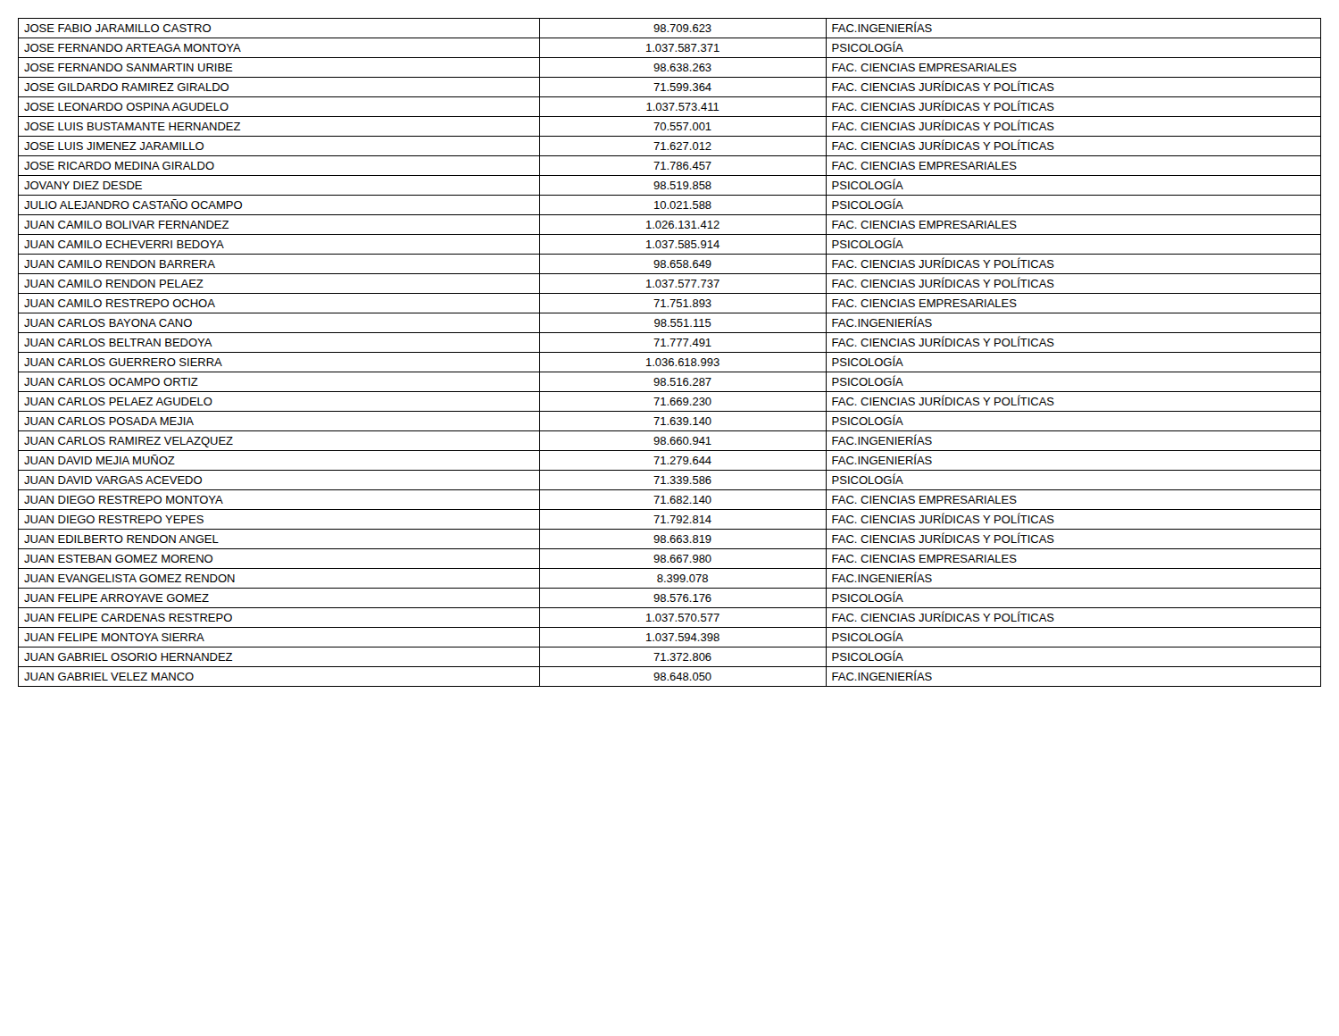| JOSE FABIO JARAMILLO CASTRO | 98.709.623 | FAC.INGENIERÍAS |
| JOSE FERNANDO ARTEAGA MONTOYA | 1.037.587.371 | PSICOLOGÍA |
| JOSE FERNANDO SANMARTIN URIBE | 98.638.263 | FAC. CIENCIAS EMPRESARIALES |
| JOSE GILDARDO RAMIREZ GIRALDO | 71.599.364 | FAC. CIENCIAS JURÍDICAS Y POLÍTICAS |
| JOSE LEONARDO OSPINA AGUDELO | 1.037.573.411 | FAC. CIENCIAS JURÍDICAS Y POLÍTICAS |
| JOSE LUIS BUSTAMANTE HERNANDEZ | 70.557.001 | FAC. CIENCIAS JURÍDICAS Y POLÍTICAS |
| JOSE LUIS JIMENEZ JARAMILLO | 71.627.012 | FAC. CIENCIAS JURÍDICAS Y POLÍTICAS |
| JOSE RICARDO MEDINA GIRALDO | 71.786.457 | FAC. CIENCIAS EMPRESARIALES |
| JOVANY DIEZ DESDE | 98.519.858 | PSICOLOGÍA |
| JULIO ALEJANDRO CASTAÑO OCAMPO | 10.021.588 | PSICOLOGÍA |
| JUAN CAMILO BOLIVAR FERNANDEZ | 1.026.131.412 | FAC. CIENCIAS EMPRESARIALES |
| JUAN CAMILO ECHEVERRI BEDOYA | 1.037.585.914 | PSICOLOGÍA |
| JUAN CAMILO RENDON BARRERA | 98.658.649 | FAC. CIENCIAS JURÍDICAS Y POLÍTICAS |
| JUAN CAMILO RENDON PELAEZ | 1.037.577.737 | FAC. CIENCIAS JURÍDICAS Y POLÍTICAS |
| JUAN CAMILO RESTREPO OCHOA | 71.751.893 | FAC. CIENCIAS EMPRESARIALES |
| JUAN CARLOS BAYONA CANO | 98.551.115 | FAC.INGENIERÍAS |
| JUAN CARLOS BELTRAN BEDOYA | 71.777.491 | FAC. CIENCIAS JURÍDICAS Y POLÍTICAS |
| JUAN CARLOS GUERRERO SIERRA | 1.036.618.993 | PSICOLOGÍA |
| JUAN CARLOS OCAMPO ORTIZ | 98.516.287 | PSICOLOGÍA |
| JUAN CARLOS PELAEZ AGUDELO | 71.669.230 | FAC. CIENCIAS JURÍDICAS Y POLÍTICAS |
| JUAN CARLOS POSADA MEJIA | 71.639.140 | PSICOLOGÍA |
| JUAN CARLOS RAMIREZ VELAZQUEZ | 98.660.941 | FAC.INGENIERÍAS |
| JUAN DAVID MEJIA MUÑOZ | 71.279.644 | FAC.INGENIERÍAS |
| JUAN DAVID VARGAS ACEVEDO | 71.339.586 | PSICOLOGÍA |
| JUAN DIEGO RESTREPO MONTOYA | 71.682.140 | FAC. CIENCIAS EMPRESARIALES |
| JUAN DIEGO RESTREPO YEPES | 71.792.814 | FAC. CIENCIAS JURÍDICAS Y POLÍTICAS |
| JUAN EDILBERTO RENDON ANGEL | 98.663.819 | FAC. CIENCIAS JURÍDICAS Y POLÍTICAS |
| JUAN ESTEBAN GOMEZ MORENO | 98.667.980 | FAC. CIENCIAS EMPRESARIALES |
| JUAN EVANGELISTA GOMEZ RENDON | 8.399.078 | FAC.INGENIERÍAS |
| JUAN FELIPE ARROYAVE GOMEZ | 98.576.176 | PSICOLOGÍA |
| JUAN FELIPE CARDENAS RESTREPO | 1.037.570.577 | FAC. CIENCIAS JURÍDICAS Y POLÍTICAS |
| JUAN FELIPE MONTOYA SIERRA | 1.037.594.398 | PSICOLOGÍA |
| JUAN GABRIEL OSORIO HERNANDEZ | 71.372.806 | PSICOLOGÍA |
| JUAN GABRIEL VELEZ MANCO | 98.648.050 | FAC.INGENIERÍAS |